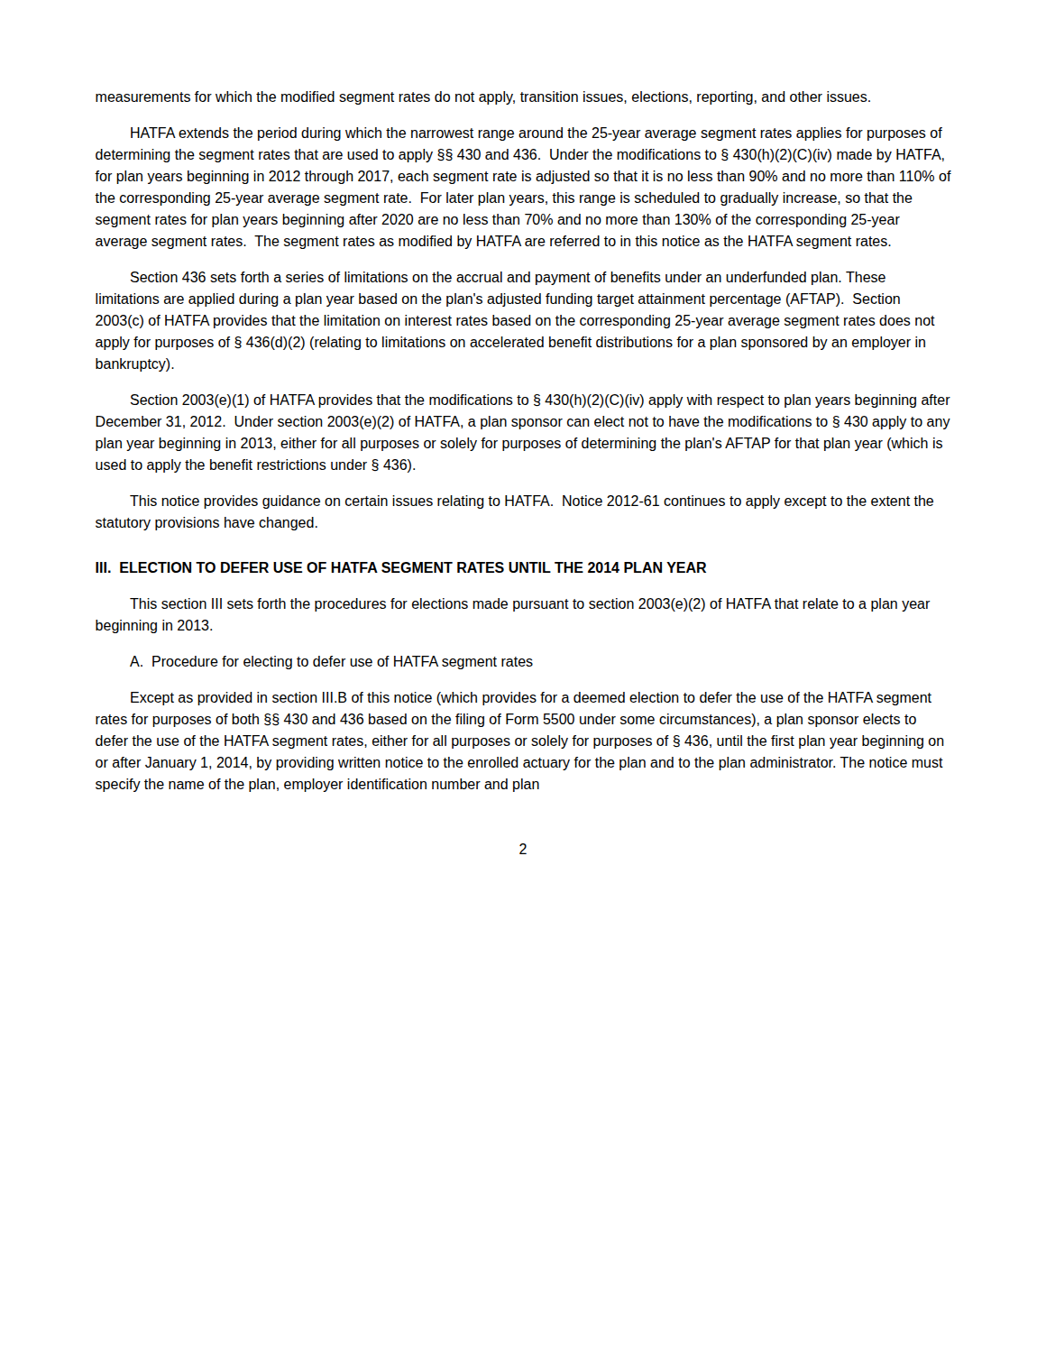measurements for which the modified segment rates do not apply, transition issues, elections, reporting, and other issues.
HATFA extends the period during which the narrowest range around the 25-year average segment rates applies for purposes of determining the segment rates that are used to apply §§ 430 and 436. Under the modifications to § 430(h)(2)(C)(iv) made by HATFA, for plan years beginning in 2012 through 2017, each segment rate is adjusted so that it is no less than 90% and no more than 110% of the corresponding 25-year average segment rate. For later plan years, this range is scheduled to gradually increase, so that the segment rates for plan years beginning after 2020 are no less than 70% and no more than 130% of the corresponding 25-year average segment rates. The segment rates as modified by HATFA are referred to in this notice as the HATFA segment rates.
Section 436 sets forth a series of limitations on the accrual and payment of benefits under an underfunded plan. These limitations are applied during a plan year based on the plan's adjusted funding target attainment percentage (AFTAP). Section 2003(c) of HATFA provides that the limitation on interest rates based on the corresponding 25-year average segment rates does not apply for purposes of § 436(d)(2) (relating to limitations on accelerated benefit distributions for a plan sponsored by an employer in bankruptcy).
Section 2003(e)(1) of HATFA provides that the modifications to § 430(h)(2)(C)(iv) apply with respect to plan years beginning after December 31, 2012. Under section 2003(e)(2) of HATFA, a plan sponsor can elect not to have the modifications to § 430 apply to any plan year beginning in 2013, either for all purposes or solely for purposes of determining the plan's AFTAP for that plan year (which is used to apply the benefit restrictions under § 436).
This notice provides guidance on certain issues relating to HATFA. Notice 2012-61 continues to apply except to the extent the statutory provisions have changed.
III. ELECTION TO DEFER USE OF HATFA SEGMENT RATES UNTIL THE 2014 PLAN YEAR
This section III sets forth the procedures for elections made pursuant to section 2003(e)(2) of HATFA that relate to a plan year beginning in 2013.
A. Procedure for electing to defer use of HATFA segment rates
Except as provided in section III.B of this notice (which provides for a deemed election to defer the use of the HATFA segment rates for purposes of both §§ 430 and 436 based on the filing of Form 5500 under some circumstances), a plan sponsor elects to defer the use of the HATFA segment rates, either for all purposes or solely for purposes of § 436, until the first plan year beginning on or after January 1, 2014, by providing written notice to the enrolled actuary for the plan and to the plan administrator. The notice must specify the name of the plan, employer identification number and plan
2